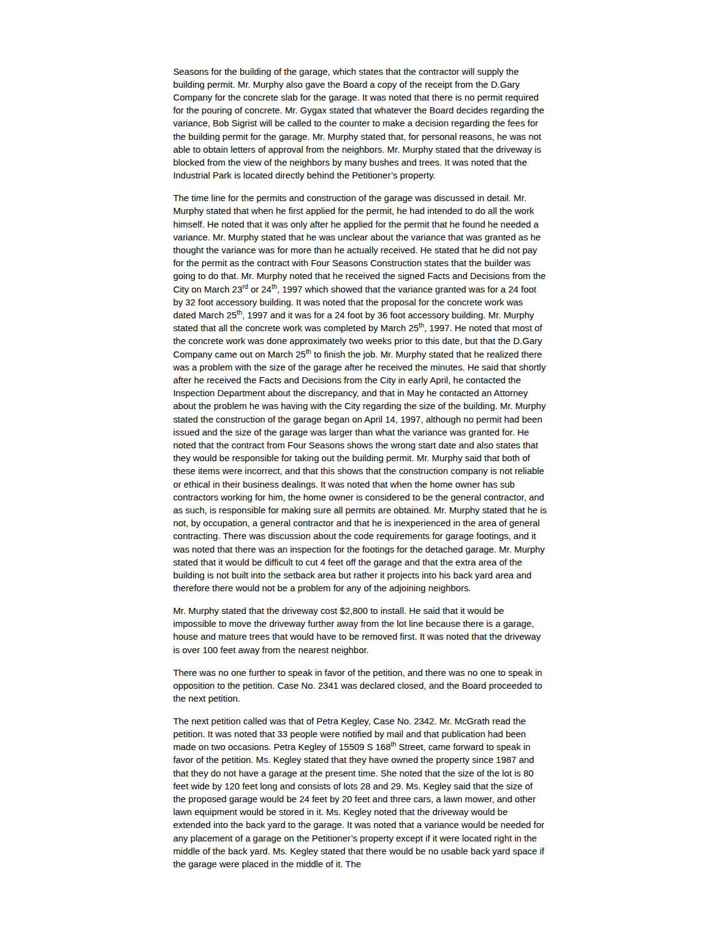Seasons for the building of the garage, which states that the contractor will supply the building permit. Mr. Murphy also gave the Board a copy of the receipt from the D.Gary Company for the concrete slab for the garage. It was noted that there is no permit required for the pouring of concrete. Mr. Gygax stated that whatever the Board decides regarding the variance, Bob Sigrist will be called to the counter to make a decision regarding the fees for the building permit for the garage. Mr. Murphy stated that, for personal reasons, he was not able to obtain letters of approval from the neighbors. Mr. Murphy stated that the driveway is blocked from the view of the neighbors by many bushes and trees. It was noted that the Industrial Park is located directly behind the Petitioner’s property.
The time line for the permits and construction of the garage was discussed in detail. Mr. Murphy stated that when he first applied for the permit, he had intended to do all the work himself. He noted that it was only after he applied for the permit that he found he needed a variance. Mr. Murphy stated that he was unclear about the variance that was granted as he thought the variance was for more than he actually received. He stated that he did not pay for the permit as the contract with Four Seasons Construction states that the builder was going to do that. Mr. Murphy noted that he received the signed Facts and Decisions from the City on March 23rd or 24th, 1997 which showed that the variance granted was for a 24 foot by 32 foot accessory building. It was noted that the proposal for the concrete work was dated March 25th, 1997 and it was for a 24 foot by 36 foot accessory building. Mr. Murphy stated that all the concrete work was completed by March 25th, 1997. He noted that most of the concrete work was done approximately two weeks prior to this date, but that the D.Gary Company came out on March 25th to finish the job. Mr. Murphy stated that he realized there was a problem with the size of the garage after he received the minutes. He said that shortly after he received the Facts and Decisions from the City in early April, he contacted the Inspection Department about the discrepancy, and that in May he contacted an Attorney about the problem he was having with the City regarding the size of the building. Mr. Murphy stated the construction of the garage began on April 14, 1997, although no permit had been issued and the size of the garage was larger than what the variance was granted for. He noted that the contract from Four Seasons shows the wrong start date and also states that they would be responsible for taking out the building permit. Mr. Murphy said that both of these items were incorrect, and that this shows that the construction company is not reliable or ethical in their business dealings. It was noted that when the home owner has sub contractors working for him, the home owner is considered to be the general contractor, and as such, is responsible for making sure all permits are obtained. Mr. Murphy stated that he is not, by occupation, a general contractor and that he is inexperienced in the area of general contracting. There was discussion about the code requirements for garage footings, and it was noted that there was an inspection for the footings for the detached garage. Mr. Murphy stated that it would be difficult to cut 4 feet off the garage and that the extra area of the building is not built into the setback area but rather it projects into his back yard area and therefore there would not be a problem for any of the adjoining neighbors.
Mr. Murphy stated that the driveway cost $2,800 to install. He said that it would be impossible to move the driveway further away from the lot line because there is a garage, house and mature trees that would have to be removed first. It was noted that the driveway is over 100 feet away from the nearest neighbor.
There was no one further to speak in favor of the petition, and there was no one to speak in opposition to the petition. Case No. 2341 was declared closed, and the Board proceeded to the next petition.
The next petition called was that of Petra Kegley, Case No. 2342. Mr. McGrath read the petition. It was noted that 33 people were notified by mail and that publication had been made on two occasions. Petra Kegley of 15509 S 168th Street, came forward to speak in favor of the petition. Ms. Kegley stated that they have owned the property since 1987 and that they do not have a garage at the present time. She noted that the size of the lot is 80 feet wide by 120 feet long and consists of lots 28 and 29. Ms. Kegley said that the size of the proposed garage would be 24 feet by 20 feet and three cars, a lawn mower, and other lawn equipment would be stored in it. Ms. Kegley noted that the driveway would be extended into the back yard to the garage. It was noted that a variance would be needed for any placement of a garage on the Petitioner’s property except if it were located right in the middle of the back yard. Ms. Kegley stated that there would be no usable back yard space if the garage were placed in the middle of it. The